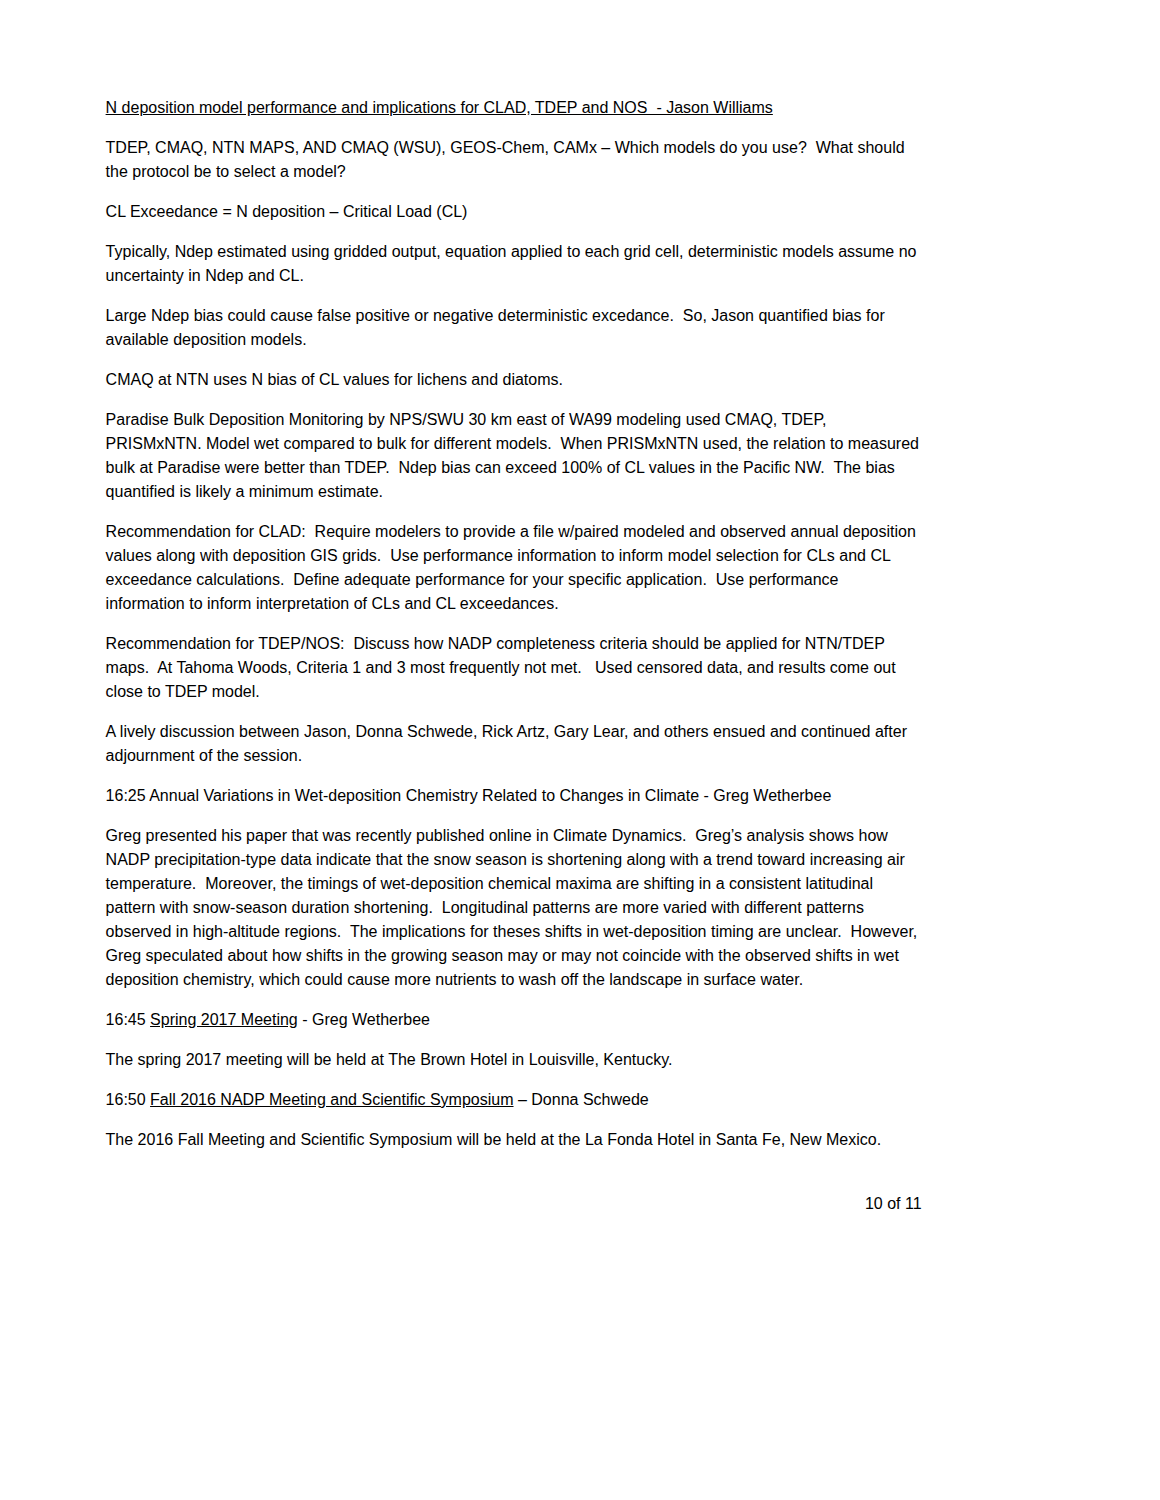N deposition model performance and implications for CLAD, TDEP and NOS - Jason Williams
TDEP, CMAQ, NTN MAPS, AND CMAQ (WSU), GEOS-Chem, CAMx – Which models do you use? What should the protocol be to select a model?
CL Exceedance = N deposition – Critical Load (CL)
Typically, Ndep estimated using gridded output, equation applied to each grid cell, deterministic models assume no uncertainty in Ndep and CL.
Large Ndep bias could cause false positive or negative deterministic excedance. So, Jason quantified bias for available deposition models.
CMAQ at NTN uses N bias of CL values for lichens and diatoms.
Paradise Bulk Deposition Monitoring by NPS/SWU 30 km east of WA99 modeling used CMAQ, TDEP, PRISMxNTN. Model wet compared to bulk for different models. When PRISMxNTN used, the relation to measured bulk at Paradise were better than TDEP. Ndep bias can exceed 100% of CL values in the Pacific NW. The bias quantified is likely a minimum estimate.
Recommendation for CLAD: Require modelers to provide a file w/paired modeled and observed annual deposition values along with deposition GIS grids. Use performance information to inform model selection for CLs and CL exceedance calculations. Define adequate performance for your specific application. Use performance information to inform interpretation of CLs and CL exceedances.
Recommendation for TDEP/NOS: Discuss how NADP completeness criteria should be applied for NTN/TDEP maps. At Tahoma Woods, Criteria 1 and 3 most frequently not met. Used censored data, and results come out close to TDEP model.
A lively discussion between Jason, Donna Schwede, Rick Artz, Gary Lear, and others ensued and continued after adjournment of the session.
16:25 Annual Variations in Wet-deposition Chemistry Related to Changes in Climate - Greg Wetherbee
Greg presented his paper that was recently published online in Climate Dynamics. Greg’s analysis shows how NADP precipitation-type data indicate that the snow season is shortening along with a trend toward increasing air temperature. Moreover, the timings of wet-deposition chemical maxima are shifting in a consistent latitudinal pattern with snow-season duration shortening. Longitudinal patterns are more varied with different patterns observed in high-altitude regions. The implications for theses shifts in wet-deposition timing are unclear. However, Greg speculated about how shifts in the growing season may or may not coincide with the observed shifts in wet deposition chemistry, which could cause more nutrients to wash off the landscape in surface water.
16:45 Spring 2017 Meeting - Greg Wetherbee
The spring 2017 meeting will be held at The Brown Hotel in Louisville, Kentucky.
16:50 Fall 2016 NADP Meeting and Scientific Symposium – Donna Schwede
The 2016 Fall Meeting and Scientific Symposium will be held at the La Fonda Hotel in Santa Fe, New Mexico.
10 of 11